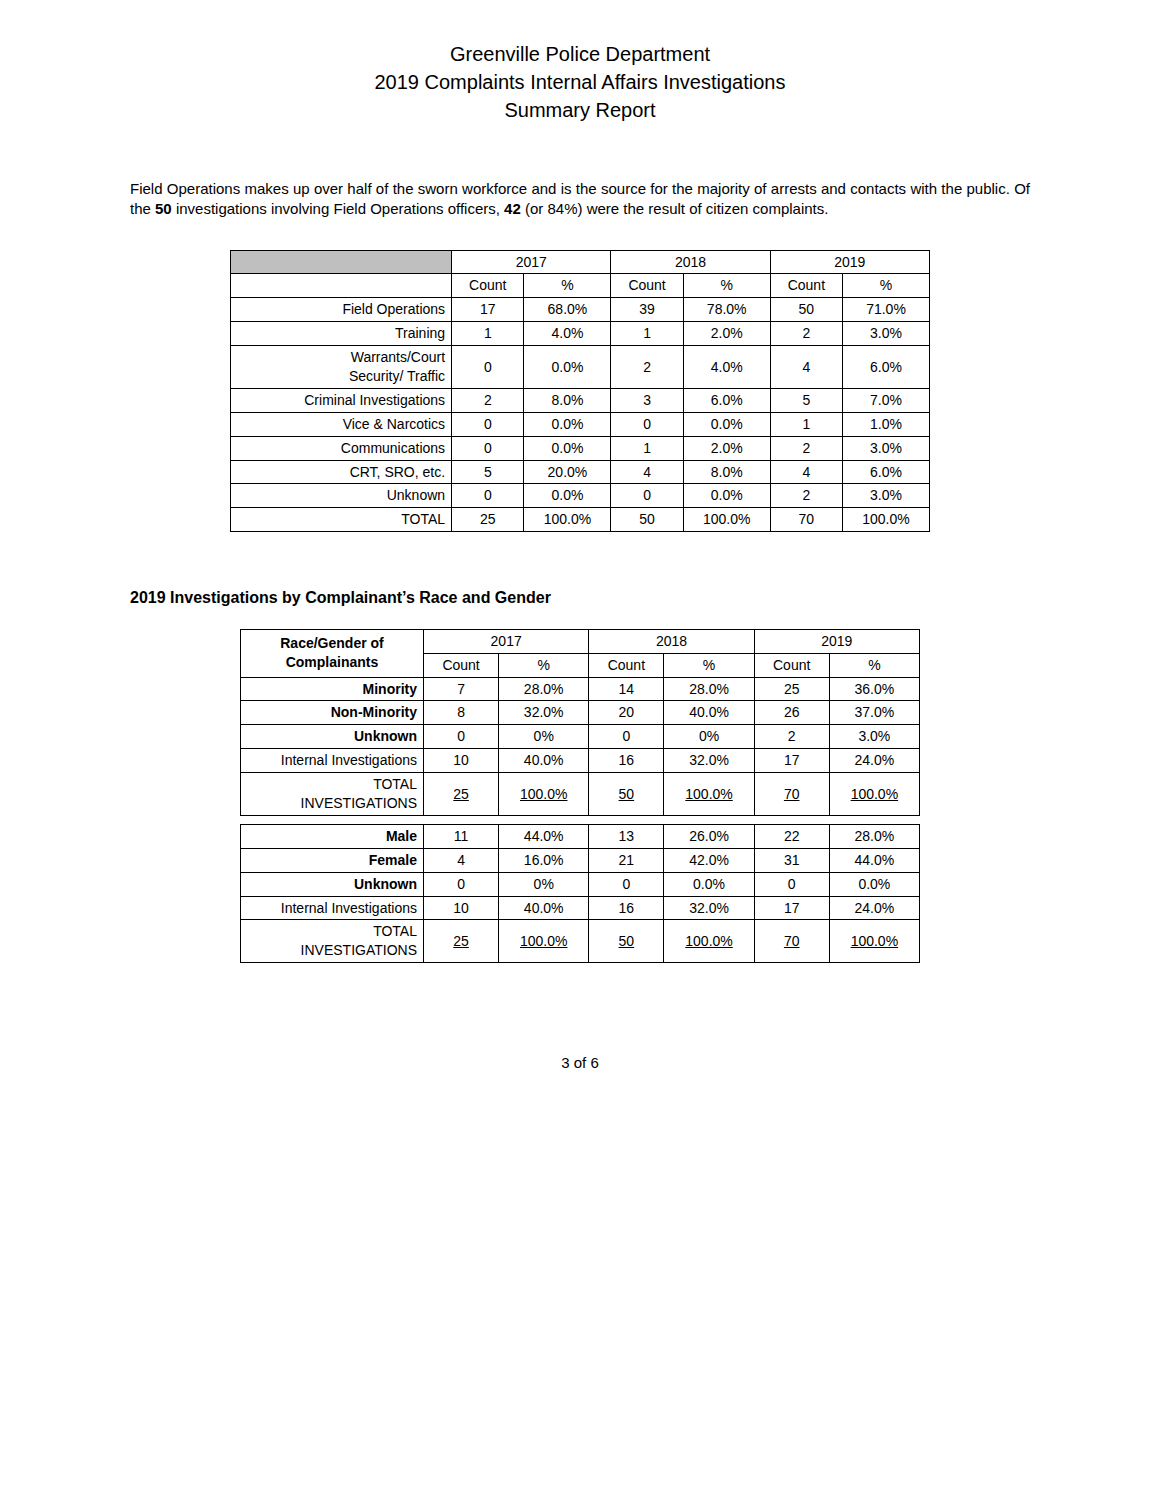Greenville Police Department
2019 Complaints Internal Affairs Investigations
Summary Report
Field Operations makes up over half of the sworn workforce and is the source for the majority of arrests and contacts with the public. Of the 50 investigations involving Field Operations officers, 42 (or 84%) were the result of citizen complaints.
| | 2017 | 2018 | 2019 |
| | Count | % | Count | % | Count | % |
| Field Operations | 17 | 68.0% | 39 | 78.0% | 50 | 71.0% |
| Training | 1 | 4.0% | 1 | 2.0% | 2 | 3.0% |
| Warrants/Court Security/ Traffic | 0 | 0.0% | 2 | 4.0% | 4 | 6.0% |
| Criminal Investigations | 2 | 8.0% | 3 | 6.0% | 5 | 7.0% |
| Vice & Narcotics | 0 | 0.0% | 0 | 0.0% | 1 | 1.0% |
| Communications | 0 | 0.0% | 1 | 2.0% | 2 | 3.0% |
| CRT, SRO, etc. | 5 | 20.0% | 4 | 8.0% | 4 | 6.0% |
| Unknown | 0 | 0.0% | 0 | 0.0% | 2 | 3.0% |
| TOTAL | 25 | 100.0% | 50 | 100.0% | 70 | 100.0% |
2019 Investigations by Complainant’s Race and Gender
| Race/Gender of Complainants | 2017 | 2018 | 2019 |
| Count | % | Count | % | Count | % |
| Minority | 7 | 28.0% | 14 | 28.0% | 25 | 36.0% |
| Non-Minority | 8 | 32.0% | 20 | 40.0% | 26 | 37.0% |
| Unknown | 0 | 0% | 0 | 0% | 2 | 3.0% |
| Internal Investigations | 10 | 40.0% | 16 | 32.0% | 17 | 24.0% |
| TOTAL INVESTIGATIONS | 25 | 100.0% | 50 | 100.0% | 70 | 100.0% |
| Male | 11 | 44.0% | 13 | 26.0% | 22 | 28.0% |
| Female | 4 | 16.0% | 21 | 42.0% | 31 | 44.0% |
| Unknown | 0 | 0% | 0 | 0.0% | 0 | 0.0% |
| Internal Investigations | 10 | 40.0% | 16 | 32.0% | 17 | 24.0% |
| TOTAL INVESTIGATIONS | 25 | 100.0% | 50 | 100.0% | 70 | 100.0% |
3 of 6